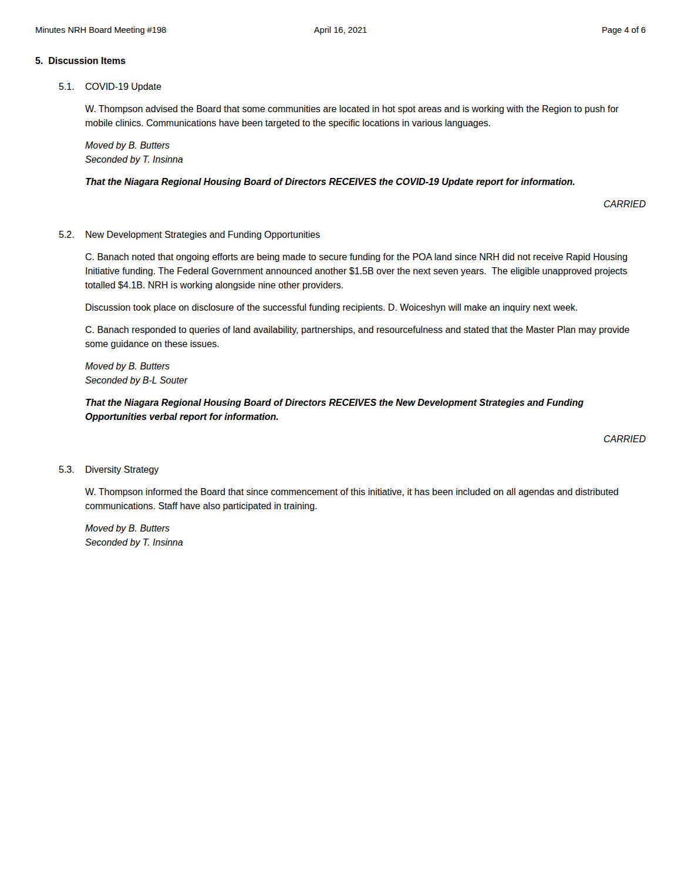Minutes NRH Board Meeting #198
April 16, 2021
Page 4 of 6
5. Discussion Items
5.1. COVID-19 Update
W. Thompson advised the Board that some communities are located in hot spot areas and is working with the Region to push for mobile clinics. Communications have been targeted to the specific locations in various languages.
Moved by B. Butters
Seconded by T. Insinna
That the Niagara Regional Housing Board of Directors RECEIVES the COVID-19 Update report for information.
CARRIED
5.2. New Development Strategies and Funding Opportunities
C. Banach noted that ongoing efforts are being made to secure funding for the POA land since NRH did not receive Rapid Housing Initiative funding. The Federal Government announced another $1.5B over the next seven years. The eligible unapproved projects totalled $4.1B. NRH is working alongside nine other providers.
Discussion took place on disclosure of the successful funding recipients. D. Woiceshyn will make an inquiry next week.
C. Banach responded to queries of land availability, partnerships, and resourcefulness and stated that the Master Plan may provide some guidance on these issues.
Moved by B. Butters
Seconded by B-L Souter
That the Niagara Regional Housing Board of Directors RECEIVES the New Development Strategies and Funding Opportunities verbal report for information.
CARRIED
5.3. Diversity Strategy
W. Thompson informed the Board that since commencement of this initiative, it has been included on all agendas and distributed communications. Staff have also participated in training.
Moved by B. Butters
Seconded by T. Insinna